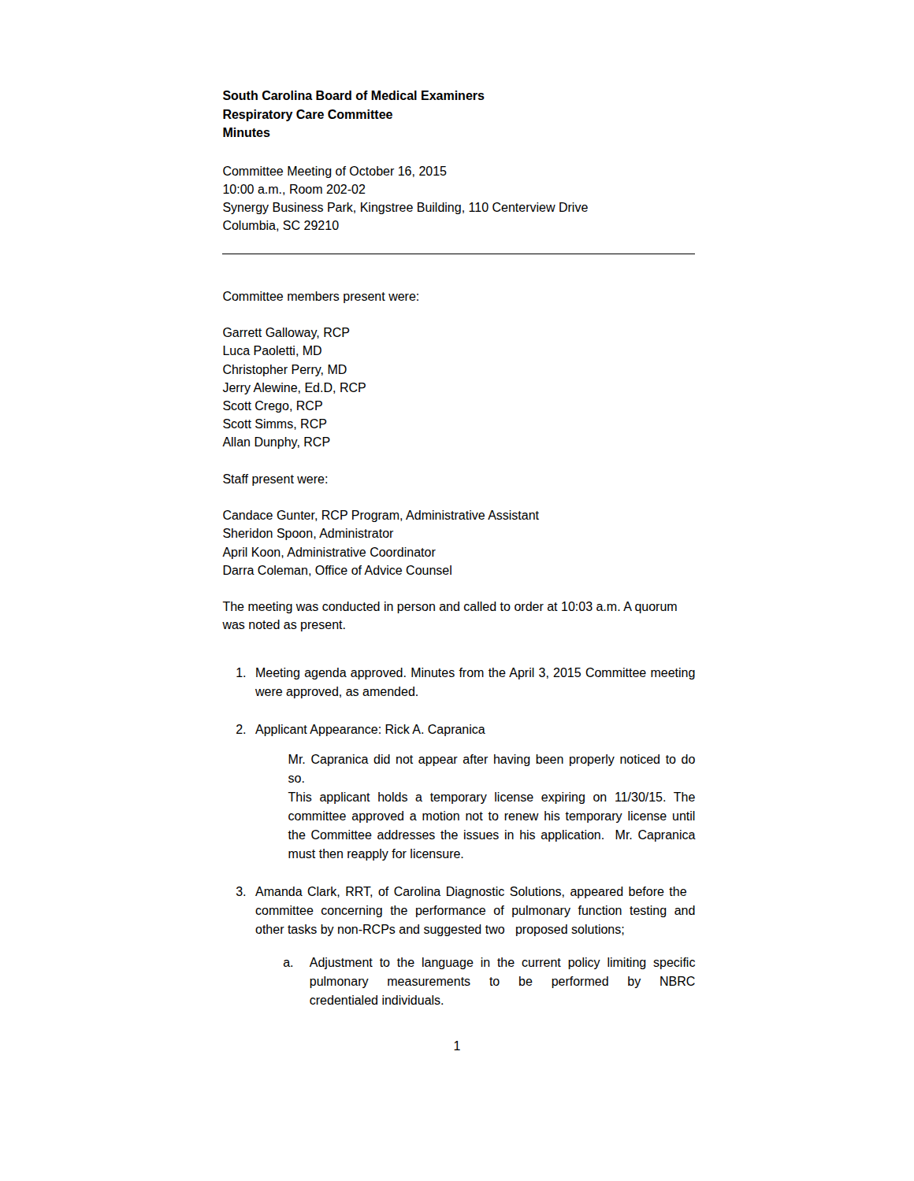South Carolina Board of Medical Examiners
Respiratory Care Committee
Minutes
Committee Meeting of October 16, 2015
10:00 a.m., Room 202-02
Synergy Business Park, Kingstree Building, 110 Centerview Drive
Columbia, SC 29210
Committee members present were:
Garrett Galloway, RCP
Luca Paoletti, MD
Christopher Perry, MD
Jerry Alewine, Ed.D, RCP
Scott Crego, RCP
Scott Simms, RCP
Allan Dunphy, RCP
Staff present were:
Candace Gunter, RCP Program, Administrative Assistant
Sheridon Spoon, Administrator
April Koon, Administrative Coordinator
Darra Coleman, Office of Advice Counsel
The meeting was conducted in person and called to order at 10:03 a.m. A quorum was noted as present.
Meeting agenda approved. Minutes from the April 3, 2015 Committee meeting were approved, as amended.
Applicant Appearance: Rick A. Capranica
Mr. Capranica did not appear after having been properly noticed to do so.
This applicant holds a temporary license expiring on 11/30/15. The committee approved a motion not to renew his temporary license until the Committee addresses the issues in his application. Mr. Capranica must then reapply for licensure.
Amanda Clark, RRT, of Carolina Diagnostic Solutions, appeared before the committee concerning the performance of pulmonary function testing and other tasks by non-RCPs and suggested two proposed solutions;
Adjustment to the language in the current policy limiting specific pulmonary measurements to be performed by NBRC credentialed individuals.
1